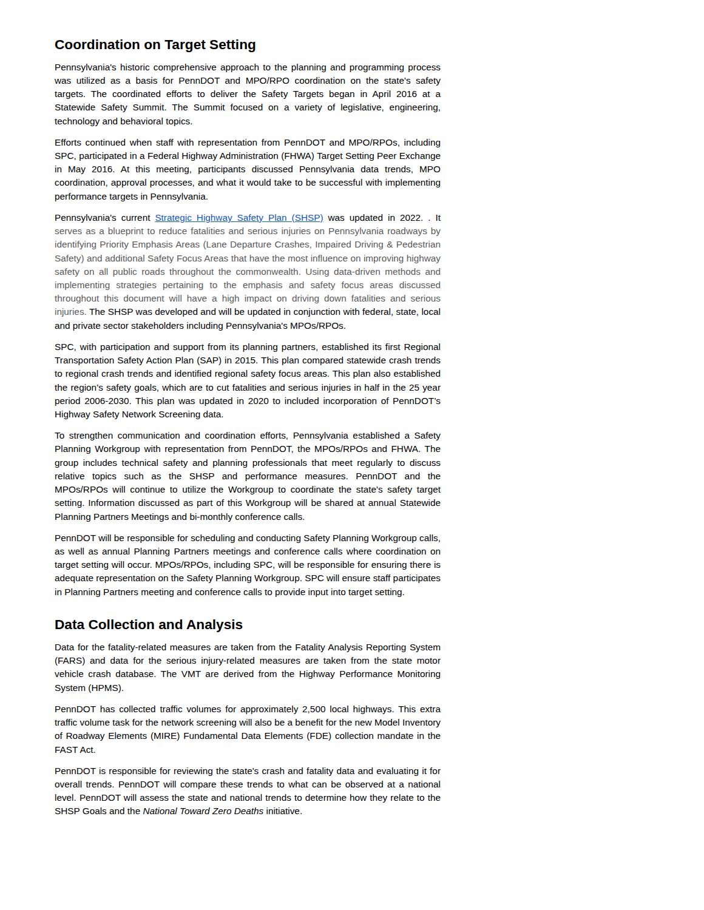Coordination on Target Setting
Pennsylvania's historic comprehensive approach to the planning and programming process was utilized as a basis for PennDOT and MPO/RPO coordination on the state's safety targets. The coordinated efforts to deliver the Safety Targets began in April 2016 at a Statewide Safety Summit. The Summit focused on a variety of legislative, engineering, technology and behavioral topics.
Efforts continued when staff with representation from PennDOT and MPO/RPOs, including SPC, participated in a Federal Highway Administration (FHWA) Target Setting Peer Exchange in May 2016. At this meeting, participants discussed Pennsylvania data trends, MPO coordination, approval processes, and what it would take to be successful with implementing performance targets in Pennsylvania.
Pennsylvania's current Strategic Highway Safety Plan (SHSP) was updated in 2022. . It serves as a blueprint to reduce fatalities and serious injuries on Pennsylvania roadways by identifying Priority Emphasis Areas (Lane Departure Crashes, Impaired Driving & Pedestrian Safety) and additional Safety Focus Areas that have the most influence on improving highway safety on all public roads throughout the commonwealth. Using data-driven methods and implementing strategies pertaining to the emphasis and safety focus areas discussed throughout this document will have a high impact on driving down fatalities and serious injuries. The SHSP was developed and will be updated in conjunction with federal, state, local and private sector stakeholders including Pennsylvania's MPOs/RPOs.
SPC, with participation and support from its planning partners, established its first Regional Transportation Safety Action Plan (SAP) in 2015. This plan compared statewide crash trends to regional crash trends and identified regional safety focus areas. This plan also established the region’s safety goals, which are to cut fatalities and serious injuries in half in the 25 year period 2006-2030. This plan was updated in 2020 to included incorporation of PennDOT’s Highway Safety Network Screening data.
To strengthen communication and coordination efforts, Pennsylvania established a Safety Planning Workgroup with representation from PennDOT, the MPOs/RPOs and FHWA. The group includes technical safety and planning professionals that meet regularly to discuss relative topics such as the SHSP and performance measures. PennDOT and the MPOs/RPOs will continue to utilize the Workgroup to coordinate the state's safety target setting. Information discussed as part of this Workgroup will be shared at annual Statewide Planning Partners Meetings and bi-monthly conference calls.
PennDOT will be responsible for scheduling and conducting Safety Planning Workgroup calls, as well as annual Planning Partners meetings and conference calls where coordination on target setting will occur. MPOs/RPOs, including SPC, will be responsible for ensuring there is adequate representation on the Safety Planning Workgroup. SPC will ensure staff participates in Planning Partners meeting and conference calls to provide input into target setting.
Data Collection and Analysis
Data for the fatality-related measures are taken from the Fatality Analysis Reporting System (FARS) and data for the serious injury-related measures are taken from the state motor vehicle crash database. The VMT are derived from the Highway Performance Monitoring System (HPMS).
PennDOT has collected traffic volumes for approximately 2,500 local highways. This extra traffic volume task for the network screening will also be a benefit for the new Model Inventory of Roadway Elements (MIRE) Fundamental Data Elements (FDE) collection mandate in the FAST Act.
PennDOT is responsible for reviewing the state's crash and fatality data and evaluating it for overall trends. PennDOT will compare these trends to what can be observed at a national level. PennDOT will assess the state and national trends to determine how they relate to the SHSP Goals and the National Toward Zero Deaths initiative.